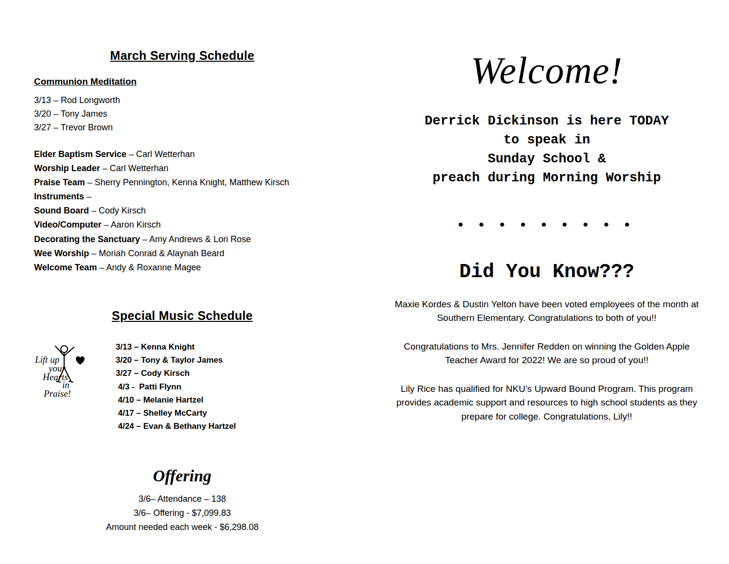March Serving Schedule
Communion Meditation
3/13 – Rod Longworth
3/20 – Tony James
3/27 – Trevor Brown
Elder Baptism Service – Carl Wetterhan
Worship Leader – Carl Wetterhan
Praise Team – Sherry Pennington, Kenna Knight, Matthew Kirsch
Instruments –
Sound Board – Cody Kirsch
Video/Computer – Aaron Kirsch
Decorating the Sanctuary – Amy Andrews & Lori Rose
Wee Worship – Moriah Conrad & Alaynah Beard
Welcome Team – Andy & Roxanne Magee
Special Music Schedule
Lift up your Hearts in Praise!
3/13 – Kenna Knight
3/20 – Tony & Taylor James
3/27 – Cody Kirsch
4/3 - Patti Flynn
4/10 – Melanie Hartzel
4/17 – Shelley McCarty
4/24 – Evan & Bethany Hartzel
Offering
3/6– Attendance – 138
3/6– Offering - $7,099.83
Amount needed each week - $6,298.08
Welcome!
Derrick Dickinson is here TODAY
to speak in
Sunday School &
preach during Morning Worship
• • • • • • • • •
Did You Know???
Maxie Kordes & Dustin Yelton have been voted employees of the month at Southern Elementary. Congratulations to both of you!!
Congratulations to Mrs. Jennifer Redden on winning the Golden Apple Teacher Award for 2022! We are so proud of you!!
Lily Rice has qualified for NKU’s Upward Bound Program. This program provides academic support and resources to high school students as they prepare for college. Congratulations, Lily!!